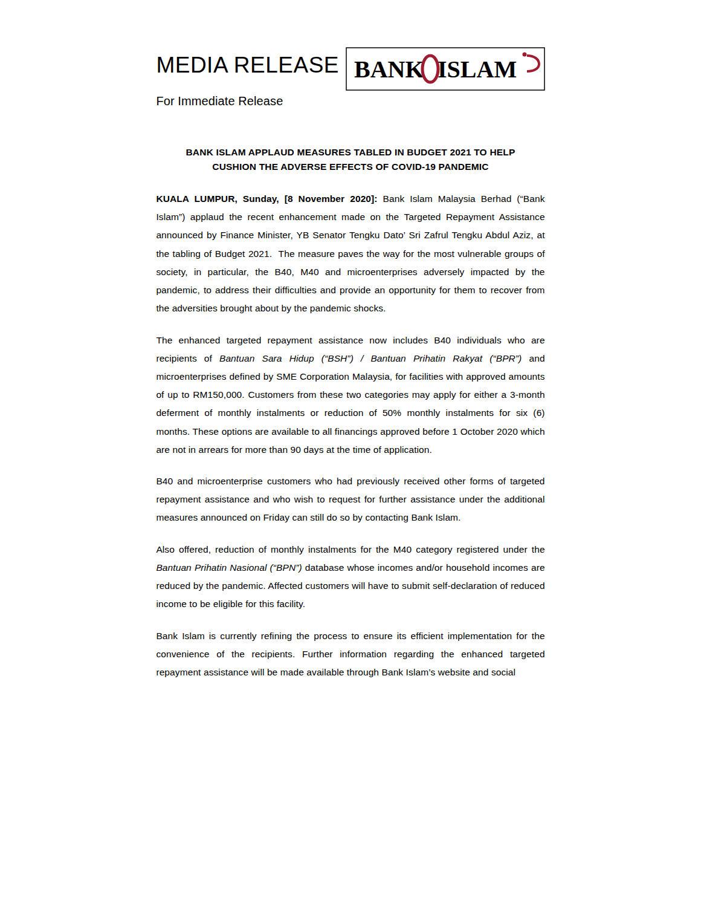MEDIA RELEASE
For Immediate Release
BANK ISLAM
BANK ISLAM APPLAUD MEASURES TABLED IN BUDGET 2021 TO HELP
CUSHION THE ADVERSE EFFECTS OF COVID-19 PANDEMIC
KUALA LUMPUR, Sunday, [8 November 2020]: Bank Islam Malaysia Berhad (“Bank Islam”) applaud the recent enhancement made on the Targeted Repayment Assistance announced by Finance Minister, YB Senator Tengku Dato’ Sri Zafrul Tengku Abdul Aziz, at the tabling of Budget 2021. The measure paves the way for the most vulnerable groups of society, in particular, the B40, M40 and microenterprises adversely impacted by the pandemic, to address their difficulties and provide an opportunity for them to recover from the adversities brought about by the pandemic shocks.
The enhanced targeted repayment assistance now includes B40 individuals who are recipients of Bantuan Sara Hidup (“BSH”) / Bantuan Prihatin Rakyat (“BPR”) and microenterprises defined by SME Corporation Malaysia, for facilities with approved amounts of up to RM150,000. Customers from these two categories may apply for either a 3-month deferment of monthly instalments or reduction of 50% monthly instalments for six (6) months. These options are available to all financings approved before 1 October 2020 which are not in arrears for more than 90 days at the time of application.
B40 and microenterprise customers who had previously received other forms of targeted repayment assistance and who wish to request for further assistance under the additional measures announced on Friday can still do so by contacting Bank Islam.
Also offered, reduction of monthly instalments for the M40 category registered under the Bantuan Prihatin Nasional (“BPN”) database whose incomes and/or household incomes are reduced by the pandemic. Affected customers will have to submit self-declaration of reduced income to be eligible for this facility.
Bank Islam is currently refining the process to ensure its efficient implementation for the convenience of the recipients. Further information regarding the enhanced targeted repayment assistance will be made available through Bank Islam’s website and social